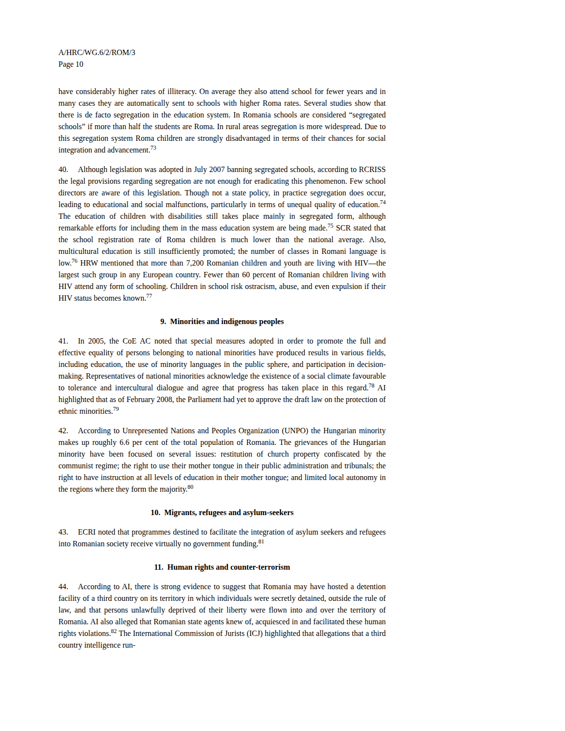A/HRC/WG.6/2/ROM/3
Page 10
have considerably higher rates of illiteracy. On average they also attend school for fewer years and in many cases they are automatically sent to schools with higher Roma rates. Several studies show that there is de facto segregation in the education system. In Romania schools are considered “segregated schools” if more than half the students are Roma. In rural areas segregation is more widespread. Due to this segregation system Roma children are strongly disadvantaged in terms of their chances for social integration and advancement.73
40. Although legislation was adopted in July 2007 banning segregated schools, according to RCRISS the legal provisions regarding segregation are not enough for eradicating this phenomenon. Few school directors are aware of this legislation. Though not a state policy, in practice segregation does occur, leading to educational and social malfunctions, particularly in terms of unequal quality of education.74 The education of children with disabilities still takes place mainly in segregated form, although remarkable efforts for including them in the mass education system are being made.75 SCR stated that the school registration rate of Roma children is much lower than the national average. Also, multicultural education is still insufficiently promoted; the number of classes in Romani language is low.76 HRW mentioned that more than 7,200 Romanian children and youth are living with HIV—the largest such group in any European country. Fewer than 60 percent of Romanian children living with HIV attend any form of schooling. Children in school risk ostracism, abuse, and even expulsion if their HIV status becomes known.77
9. Minorities and indigenous peoples
41. In 2005, the CoE AC noted that special measures adopted in order to promote the full and effective equality of persons belonging to national minorities have produced results in various fields, including education, the use of minority languages in the public sphere, and participation in decision-making. Representatives of national minorities acknowledge the existence of a social climate favourable to tolerance and intercultural dialogue and agree that progress has taken place in this regard.78 AI highlighted that as of February 2008, the Parliament had yet to approve the draft law on the protection of ethnic minorities.79
42. According to Unrepresented Nations and Peoples Organization (UNPO) the Hungarian minority makes up roughly 6.6 per cent of the total population of Romania. The grievances of the Hungarian minority have been focused on several issues: restitution of church property confiscated by the communist regime; the right to use their mother tongue in their public administration and tribunals; the right to have instruction at all levels of education in their mother tongue; and limited local autonomy in the regions where they form the majority.80
10. Migrants, refugees and asylum-seekers
43. ECRI noted that programmes destined to facilitate the integration of asylum seekers and refugees into Romanian society receive virtually no government funding.81
11. Human rights and counter-terrorism
44. According to AI, there is strong evidence to suggest that Romania may have hosted a detention facility of a third country on its territory in which individuals were secretly detained, outside the rule of law, and that persons unlawfully deprived of their liberty were flown into and over the territory of Romania. AI also alleged that Romanian state agents knew of, acquiesced in and facilitated these human rights violations.82 The International Commission of Jurists (ICJ) highlighted that allegations that a third country intelligence run-